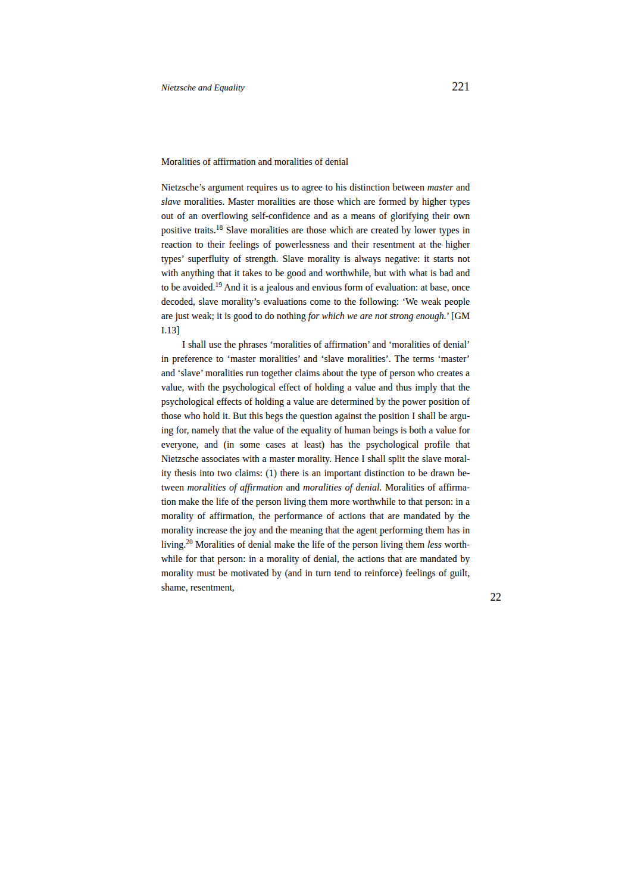Nietzsche and Equality 221
Moralities of affirmation and moralities of denial
Nietzsche’s argument requires us to agree to his distinction between master and slave moralities. Master moralities are those which are formed by higher types out of an overflowing self-confidence and as a means of glorifying their own positive traits.18 Slave moralities are those which are created by lower types in reaction to their feelings of powerlessness and their resentment at the higher types’ superfluity of strength. Slave morality is always negative: it starts not with anything that it takes to be good and worthwhile, but with what is bad and to be avoided.19 And it is a jealous and envious form of evaluation: at base, once decoded, slave morality’s evaluations come to the following: ‘We weak people are just weak; it is good to do nothing for which we are not strong enough.’ [GM I.13]
I shall use the phrases ‘moralities of affirmation’ and ‘moralities of denial’ in preference to ‘master moralities’ and ‘slave moralities’. The terms ‘master’ and ‘slave’ moralities run together claims about the type of person who creates a value, with the psychological effect of holding a value and thus imply that the psychological effects of holding a value are determined by the power position of those who hold it. But this begs the question against the position I shall be arguing for, namely that the value of the equality of human beings is both a value for everyone, and (in some cases at least) has the psychological profile that Nietzsche associates with a master morality. Hence I shall split the slave morality thesis into two claims: (1) there is an important distinction to be drawn between moralities of affirmation and moralities of denial. Moralities of affirmation make the life of the person living them more worthwhile to that person: in a morality of affirmation, the performance of actions that are mandated by the morality increase the joy and the meaning that the agent performing them has in living.20 Moralities of denial make the life of the person living them less worthwhile for that person: in a morality of denial, the actions that are mandated by morality must be motivated by (and in turn tend to reinforce) feelings of guilt, shame, resentment,
22